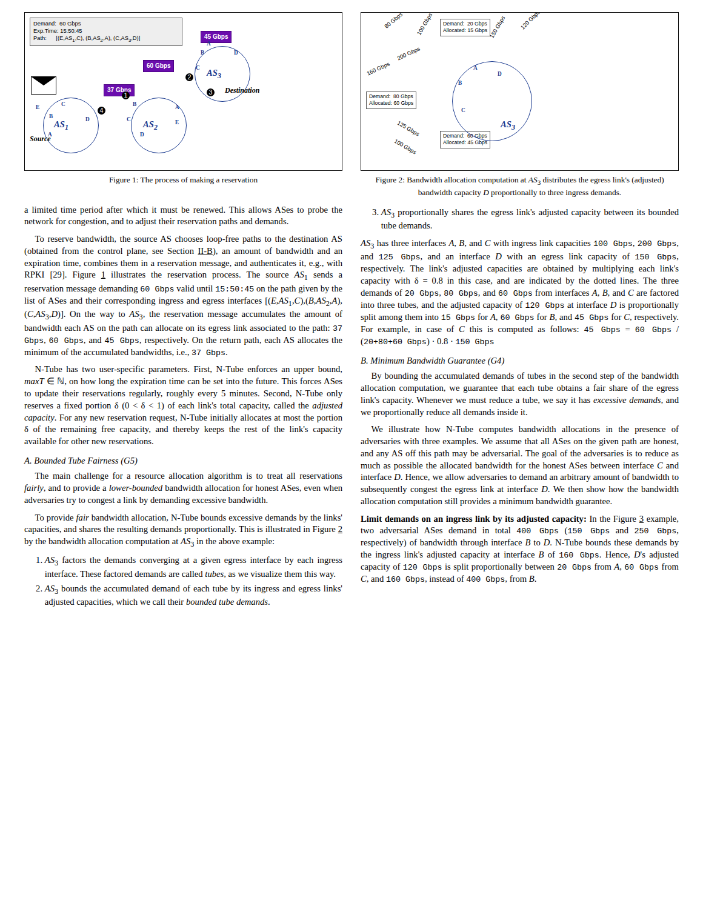Demand: 60 Gbps
Exp.Time: 15:50:45
Path: [(E,AS1,C), (B,AS2,A), (C,AS3,D)]
45 Gbps
60 Gbps
37 Gbps
AS1
AS2
AS3
Source
Destination
1
2
3
4
C
B
A
E
D
B
C
D
A
E
B
C
D
A
Figure 1: The process of making a reservation
80 Gbps
100 Gbps
Demand: 20 Gbps
Allocated: 15 Gbps
200 Gbps
160 Gbps
Demand: 80 Gbps
Allocated: 60 Gbps
125 Gbps
100 Gbps
Demand: 60 Gbps
Allocated: 45 Gbps
150 Gbps
120 Gbps
AS3
A
B
C
D
Figure 2: Bandwidth allocation computation at AS3 distributes the egress link's (adjusted) bandwidth capacity D proportionally to three ingress demands.
a limited time period after which it must be renewed. This allows ASes to probe the network for congestion, and to adjust their reservation paths and demands.
To reserve bandwidth, the source AS chooses loop-free paths to the destination AS (obtained from the control plane, see Section II-B), an amount of bandwidth and an expiration time, combines them in a reservation message, and authenticates it, e.g., with RPKI [29]. Figure 1 illustrates the reservation process. The source AS1 sends a reservation message demanding 60 Gbps valid until 15:50:45 on the path given by the list of ASes and their corresponding ingress and egress interfaces [(E,AS1,C),(B,AS2,A),(C,AS3,D)]. On the way to AS3, the reservation message accumulates the amount of bandwidth each AS on the path can allocate on its egress link associated to the path: 37 Gbps, 60 Gbps, and 45 Gbps, respectively. On the return path, each AS allocates the minimum of the accumulated bandwidths, i.e., 37 Gbps.
N-Tube has two user-specific parameters. First, N-Tube enforces an upper bound, maxT ∈ ℕ, on how long the expiration time can be set into the future. This forces ASes to update their reservations regularly, roughly every 5 minutes. Second, N-Tube only reserves a fixed portion δ (0 < δ < 1) of each link's total capacity, called the adjusted capacity. For any new reservation request, N-Tube initially allocates at most the portion δ of the remaining free capacity, and thereby keeps the rest of the link's capacity available for other new reservations.
A. Bounded Tube Fairness (G5)
The main challenge for a resource allocation algorithm is to treat all reservations fairly, and to provide a lower-bounded bandwidth allocation for honest ASes, even when adversaries try to congest a link by demanding excessive bandwidth.
To provide fair bandwidth allocation, N-Tube bounds excessive demands by the links' capacities, and shares the resulting demands proportionally. This is illustrated in Figure 2 by the bandwidth allocation computation at AS3 in the above example:
AS3 factors the demands converging at a given egress interface by each ingress interface. These factored demands are called tubes, as we visualize them this way.
AS3 bounds the accumulated demand of each tube by its ingress and egress links' adjusted capacities, which we call their bounded tube demands.
AS3 proportionally shares the egress link's adjusted capacity between its bounded tube demands.
AS3 has three interfaces A, B, and C with ingress link capacities 100 Gbps, 200 Gbps, and 125 Gbps, and an interface D with an egress link capacity of 150 Gbps, respectively. The link's adjusted capacities are obtained by multiplying each link's capacity with δ = 0.8 in this case, and are indicated by the dotted lines. The three demands of 20 Gbps, 80 Gbps, and 60 Gbps from interfaces A, B, and C are factored into three tubes, and the adjusted capacity of 120 Gbps at interface D is proportionally split among them into 15 Gbps for A, 60 Gbps for B, and 45 Gbps for C, respectively. For example, in case of C this is computed as follows: 45 Gbps = 60 Gbps / (20+80+60 Gbps) · 0.8 · 150 Gbps
B. Minimum Bandwidth Guarantee (G4)
By bounding the accumulated demands of tubes in the second step of the bandwidth allocation computation, we guarantee that each tube obtains a fair share of the egress link's capacity. Whenever we must reduce a tube, we say it has excessive demands, and we proportionally reduce all demands inside it.
We illustrate how N-Tube computes bandwidth allocations in the presence of adversaries with three examples. We assume that all ASes on the given path are honest, and any AS off this path may be adversarial. The goal of the adversaries is to reduce as much as possible the allocated bandwidth for the honest ASes between interface C and interface D. Hence, we allow adversaries to demand an arbitrary amount of bandwidth to subsequently congest the egress link at interface D. We then show how the bandwidth allocation computation still provides a minimum bandwidth guarantee.
Limit demands on an ingress link by its adjusted capacity: In the Figure 3 example, two adversarial ASes demand in total 400 Gbps (150 Gbps and 250 Gbps, respectively) of bandwidth through interface B to D. N-Tube bounds these demands by the ingress link's adjusted capacity at interface B of 160 Gbps. Hence, D's adjusted capacity of 120 Gbps is split proportionally between 20 Gbps from A, 60 Gbps from C, and 160 Gbps, instead of 400 Gbps, from B.